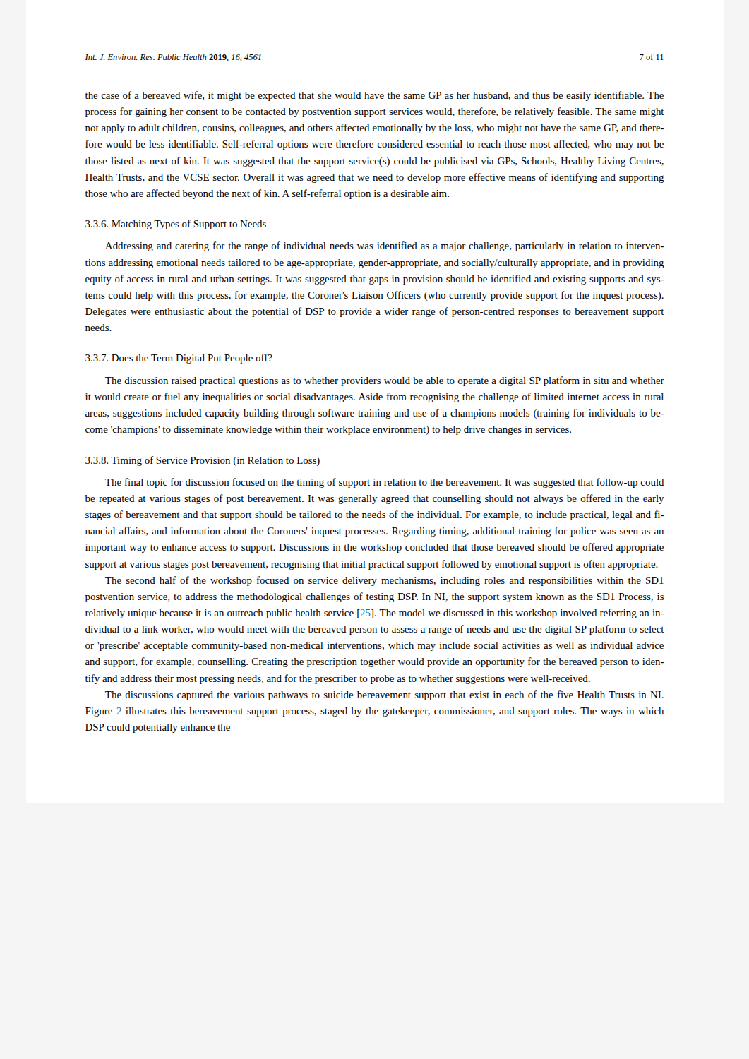Int. J. Environ. Res. Public Health 2019, 16, 4561 7 of 11
the case of a bereaved wife, it might be expected that she would have the same GP as her husband, and thus be easily identifiable. The process for gaining her consent to be contacted by postvention support services would, therefore, be relatively feasible. The same might not apply to adult children, cousins, colleagues, and others affected emotionally by the loss, who might not have the same GP, and therefore would be less identifiable. Self-referral options were therefore considered essential to reach those most affected, who may not be those listed as next of kin. It was suggested that the support service(s) could be publicised via GPs, Schools, Healthy Living Centres, Health Trusts, and the VCSE sector. Overall it was agreed that we need to develop more effective means of identifying and supporting those who are affected beyond the next of kin. A self-referral option is a desirable aim.
3.3.6. Matching Types of Support to Needs
Addressing and catering for the range of individual needs was identified as a major challenge, particularly in relation to interventions addressing emotional needs tailored to be age-appropriate, gender-appropriate, and socially/culturally appropriate, and in providing equity of access in rural and urban settings. It was suggested that gaps in provision should be identified and existing supports and systems could help with this process, for example, the Coroner's Liaison Officers (who currently provide support for the inquest process). Delegates were enthusiastic about the potential of DSP to provide a wider range of person-centred responses to bereavement support needs.
3.3.7. Does the Term Digital Put People off?
The discussion raised practical questions as to whether providers would be able to operate a digital SP platform in situ and whether it would create or fuel any inequalities or social disadvantages. Aside from recognising the challenge of limited internet access in rural areas, suggestions included capacity building through software training and use of a champions models (training for individuals to become 'champions' to disseminate knowledge within their workplace environment) to help drive changes in services.
3.3.8. Timing of Service Provision (in Relation to Loss)
The final topic for discussion focused on the timing of support in relation to the bereavement. It was suggested that follow-up could be repeated at various stages of post bereavement. It was generally agreed that counselling should not always be offered in the early stages of bereavement and that support should be tailored to the needs of the individual. For example, to include practical, legal and financial affairs, and information about the Coroners' inquest processes. Regarding timing, additional training for police was seen as an important way to enhance access to support. Discussions in the workshop concluded that those bereaved should be offered appropriate support at various stages post bereavement, recognising that initial practical support followed by emotional support is often appropriate.
The second half of the workshop focused on service delivery mechanisms, including roles and responsibilities within the SD1 postvention service, to address the methodological challenges of testing DSP. In NI, the support system known as the SD1 Process, is relatively unique because it is an outreach public health service [25]. The model we discussed in this workshop involved referring an individual to a link worker, who would meet with the bereaved person to assess a range of needs and use the digital SP platform to select or 'prescribe' acceptable community-based non-medical interventions, which may include social activities as well as individual advice and support, for example, counselling. Creating the prescription together would provide an opportunity for the bereaved person to identify and address their most pressing needs, and for the prescriber to probe as to whether suggestions were well-received.
The discussions captured the various pathways to suicide bereavement support that exist in each of the five Health Trusts in NI. Figure 2 illustrates this bereavement support process, staged by the gatekeeper, commissioner, and support roles. The ways in which DSP could potentially enhance the